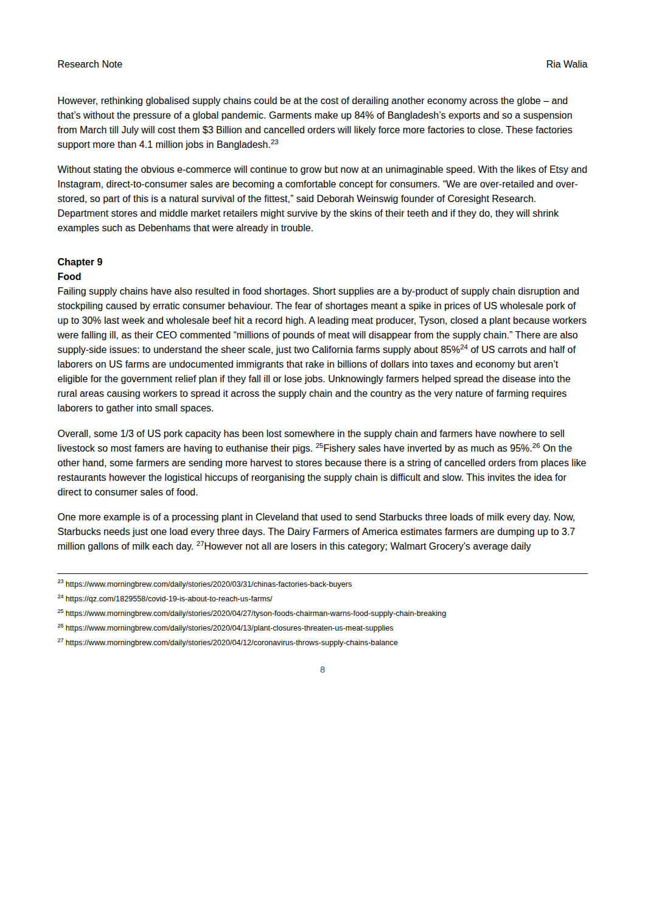Research Note
Ria Walia
However, rethinking globalised supply chains could be at the cost of derailing another economy across the globe – and that’s without the pressure of a global pandemic. Garments make up 84% of Bangladesh’s exports and so a suspension from March till July will cost them $3 Billion and cancelled orders will likely force more factories to close. These factories support more than 4.1 million jobs in Bangladesh.23
Without stating the obvious e-commerce will continue to grow but now at an unimaginable speed. With the likes of Etsy and Instagram, direct-to-consumer sales are becoming a comfortable concept for consumers. “We are over-retailed and over-stored, so part of this is a natural survival of the fittest,” said Deborah Weinswig founder of Coresight Research. Department stores and middle market retailers might survive by the skins of their teeth and if they do, they will shrink examples such as Debenhams that were already in trouble.
Chapter 9
Food
Failing supply chains have also resulted in food shortages. Short supplies are a by-product of supply chain disruption and stockpiling caused by erratic consumer behaviour. The fear of shortages meant a spike in prices of US wholesale pork of up to 30% last week and wholesale beef hit a record high. A leading meat producer, Tyson, closed a plant because workers were falling ill, as their CEO commented “millions of pounds of meat will disappear from the supply chain.” There are also supply-side issues: to understand the sheer scale, just two California farms supply about 85%24 of US carrots and half of laborers on US farms are undocumented immigrants that rake in billions of dollars into taxes and economy but aren’t eligible for the government relief plan if they fall ill or lose jobs. Unknowingly farmers helped spread the disease into the rural areas causing workers to spread it across the supply chain and the country as the very nature of farming requires laborers to gather into small spaces.
Overall, some 1/3 of US pork capacity has been lost somewhere in the supply chain and farmers have nowhere to sell livestock so most famers are having to euthanise their pigs. 25Fishery sales have inverted by as much as 95%.26 On the other hand, some farmers are sending more harvest to stores because there is a string of cancelled orders from places like restaurants however the logistical hiccups of reorganising the supply chain is difficult and slow. This invites the idea for direct to consumer sales of food.
One more example is of a processing plant in Cleveland that used to send Starbucks three loads of milk every day. Now, Starbucks needs just one load every three days. The Dairy Farmers of America estimates farmers are dumping up to 3.7 million gallons of milk each day. 27However not all are losers in this category; Walmart Grocery's average daily
23https://www.morningbrew.com/daily/stories/2020/03/31/chinas-factories-back-buyers
24https://qz.com/1829558/covid-19-is-about-to-reach-us-farms/
25https://www.morningbrew.com/daily/stories/2020/04/27/tyson-foods-chairman-warns-food-supply-chain-breaking
26https://www.morningbrew.com/daily/stories/2020/04/13/plant-closures-threaten-us-meat-supplies
27https://www.morningbrew.com/daily/stories/2020/04/12/coronavirus-throws-supply-chains-balance
8